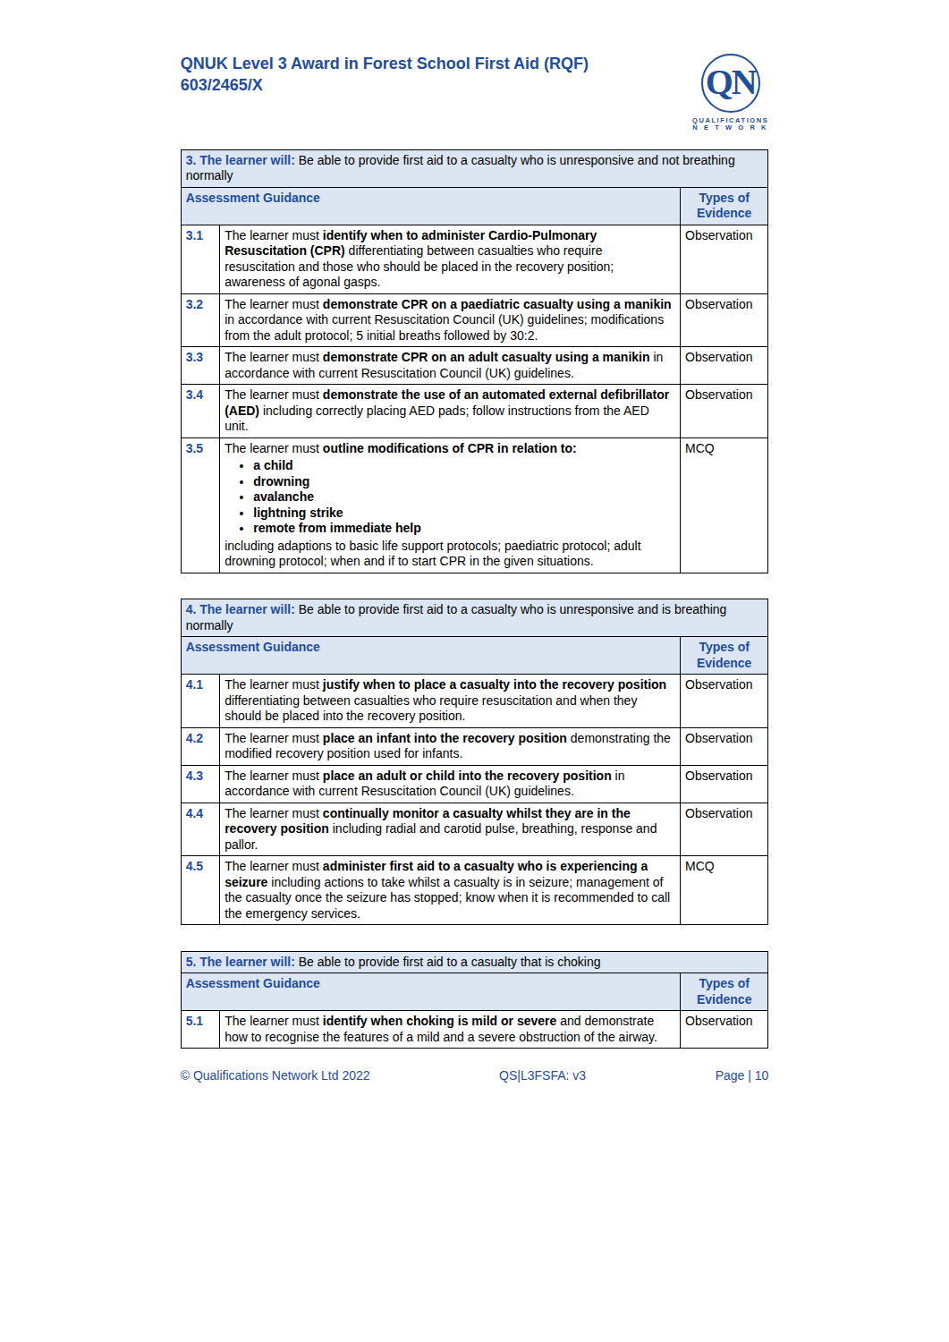QNUK Level 3 Award in Forest School First Aid (RQF)
603/2465/X
QN
QUALIFICATIONS
N E T W O R K
| 3. The learner will: Be able to provide first aid to a casualty who is unresponsive and not breathing normally |
| Assessment Guidance | Types of Evidence |
| 3.1 | The learner must identify when to administer Cardio-Pulmonary Resuscitation (CPR) differentiating between casualties who require resuscitation and those who should be placed in the recovery position; awareness of agonal gasps. | Observation |
| 3.2 | The learner must demonstrate CPR on a paediatric casualty using a manikin in accordance with current Resuscitation Council (UK) guidelines; modifications from the adult protocol; 5 initial breaths followed by 30:2. | Observation |
| 3.3 | The learner must demonstrate CPR on an adult casualty using a manikin in accordance with current Resuscitation Council (UK) guidelines. | Observation |
| 3.4 | The learner must demonstrate the use of an automated external defibrillator (AED) including correctly placing AED pads; follow instructions from the AED unit. | Observation |
| 3.5 | The learner must outline modifications of CPR in relation to: a child drowning avalanche lightning strike remote from immediate help including adaptions to basic life support protocols; paediatric protocol; adult drowning protocol; when and if to start CPR in the given situations. | MCQ |
| 4. The learner will: Be able to provide first aid to a casualty who is unresponsive and is breathing normally |
| Assessment Guidance | Types of Evidence |
| 4.1 | The learner must justify when to place a casualty into the recovery position differentiating between casualties who require resuscitation and when they should be placed into the recovery position. | Observation |
| 4.2 | The learner must place an infant into the recovery position demonstrating the modified recovery position used for infants. | Observation |
| 4.3 | The learner must place an adult or child into the recovery position in accordance with current Resuscitation Council (UK) guidelines. | Observation |
| 4.4 | The learner must continually monitor a casualty whilst they are in the recovery position including radial and carotid pulse, breathing, response and pallor. | Observation |
| 4.5 | The learner must administer first aid to a casualty who is experiencing a seizure including actions to take whilst a casualty is in seizure; management of the casualty once the seizure has stopped; know when it is recommended to call the emergency services. | MCQ |
| 5. The learner will: Be able to provide first aid to a casualty that is choking |
| Assessment Guidance | Types of Evidence |
| 5.1 | The learner must identify when choking is mild or severe and demonstrate how to recognise the features of a mild and a severe obstruction of the airway. | Observation |
© Qualifications Network Ltd 2022
QS|L3FSFA: v3
Page | 10